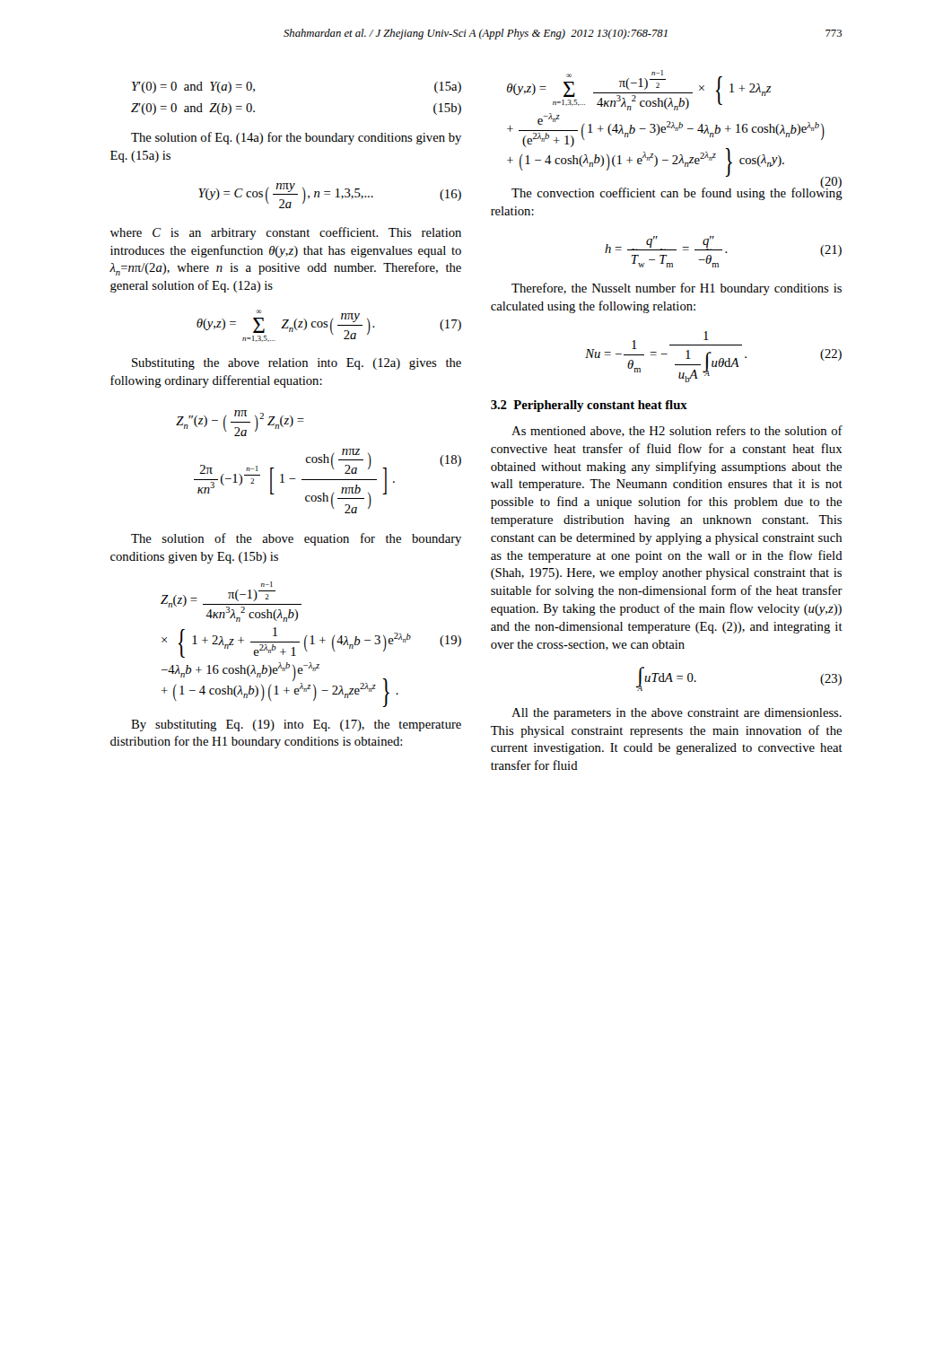Shahmardan et al. / J Zhejiang Univ-Sci A (Appl Phys & Eng) 2012 13(10):768-781 773
Y′(0) = 0 and Y(a) = 0,(15a) Z′(0) = 0 and Z(b) = 0.(15b)
The solution of Eq. (14a) for the boundary conditions given by Eq. (15a) is
Y(y) = C cos(nπy 2a), n = 1,3,5,... (16)
where C is an arbitrary constant coefficient. This relation introduces the eigenfunction θ(y,z) that has eigenvalues equal to λn=nπ/(2a), where n is a positive odd number. Therefore, the general solution of Eq. (12a) is
θ(y,z) = ∞Σn=1,3,5,... Zn(z) cos(nπy 2a). (17)
Substituting the above relation into Eq. (12a) gives the following ordinary differential equation:
Zn″(z) − (nπ 2a)2 Zn(z) = 2π κn3(−1)n−12 [1 − cosh(nπz 2a) cosh(nπb 2a)]. (18)
The solution of the above equation for the boundary conditions given by Eq. (15b) is
Zn(z) = π(−1)n−124κn3λn2 cosh(λnb) × {1 + 2λnz + 1 e2λnb + 1(1 + (4λnb − 3) e2λnb −4λnb + 16 cosh(λnb)eλnb) e−λnz + (1 − 4 cosh(λnb))(1 + eλnz) − 2λnze2λnz}. (19)
By substituting Eq. (19) into Eq. (17), the temperature distribution for the H1 boundary conditions is obtained:
θ(y,z) = ∞Σn=1,3,5,... π(−1)n−124κn3λn2 cosh(λnb) × {1 + 2λnz + e−λnz(e2λnb + 1)(1 + (4λnb − 3)e2λnb − 4λnb + 16 cosh(λnb)eλnb) + (1 − 4 cosh(λnb))(1 + eλnz) − 2λnze2λnz }cos(λny). (20)
The convection coefficient can be found using the following relation:
h = q″Tw − Tm = q″−θm. (21)
Therefore, the Nusselt number for H1 boundary conditions is calculated using the following relation:
Nu = −1 θm = −11 ubA∫A uθdA. (22)
3.2 Peripherally constant heat flux
As mentioned above, the H2 solution refers to the solution of convective heat transfer of fluid flow for a constant heat flux obtained without making any simplifying assumptions about the wall temperature. The Neumann condition ensures that it is not possible to find a unique solution for this problem due to the temperature distribution having an unknown constant. This constant can be determined by applying a physical constraint such as the temperature at one point on the wall or in the flow field (Shah, 1975). Here, we employ another physical constraint that is suitable for solving the non-dimensional form of the heat transfer equation. By taking the product of the main flow velocity (u(y,z)) and the non-dimensional temperature (Eq. (2)), and integrating it over the cross-section, we can obtain
∫A uTdA = 0. (23)
All the parameters in the above constraint are dimensionless. This physical constraint represents the main innovation of the current investigation. It could be generalized to convective heat transfer for fluid